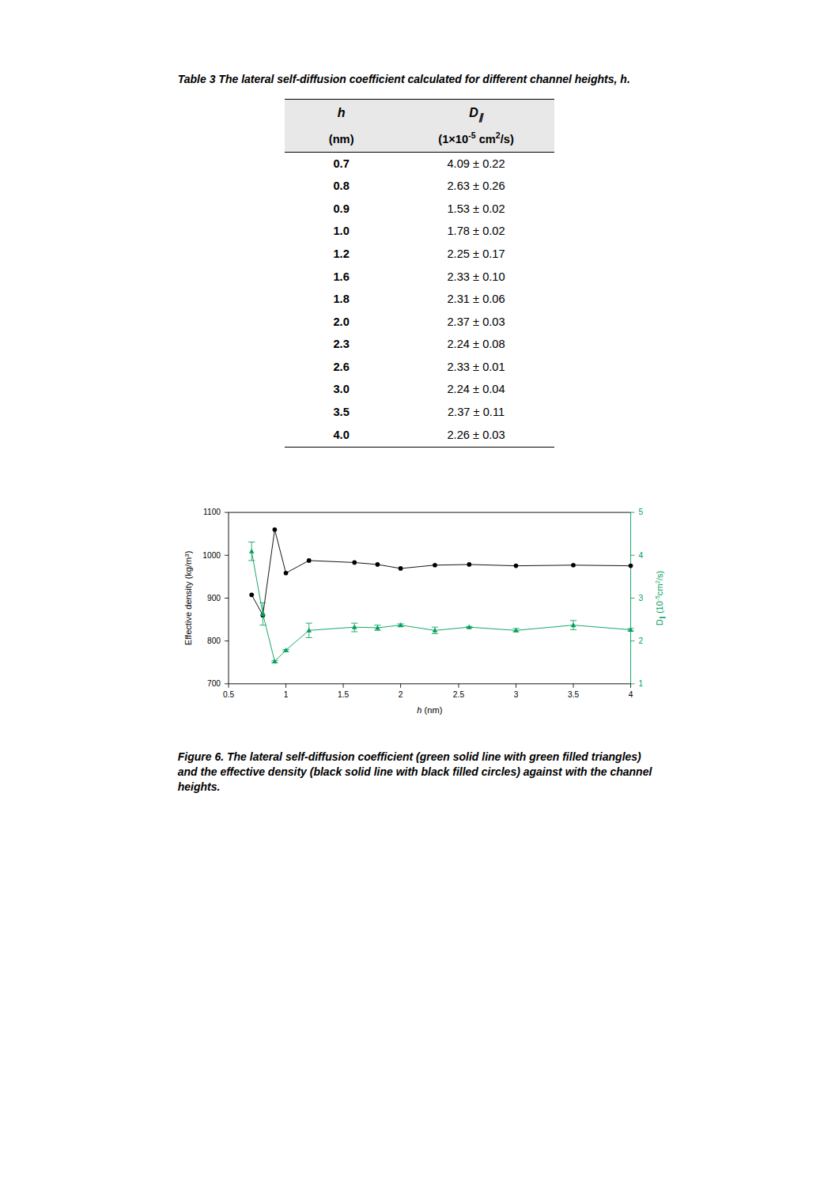Table 3 The lateral self-diffusion coefficient calculated for different channel heights, h.
| h | D ∥ |
| --- | --- |
| (nm) | (1×10 -5 cm 2 /s) |
| 0.7 | 4.09 ± 0.22 |
| 0.8 | 2.63 ± 0.26 |
| 0.9 | 1.53 ± 0.02 |
| 1.0 | 1.78 ± 0.02 |
| 1.2 | 2.25 ± 0.17 |
| 1.6 | 2.33 ± 0.10 |
| 1.8 | 2.31 ± 0.06 |
| 2.0 | 2.37 ± 0.03 |
| 2.3 | 2.24 ± 0.08 |
| 2.6 | 2.33 ± 0.01 |
| 3.0 | 2.24 ± 0.04 |
| 3.5 | 2.37 ± 0.11 |
| 4.0 | 2.26 ± 0.03 |
Plot geometry (user units): x: 0.5 nm -> 90 px ; 4.0 nm -> 700 px (scale 174.2857 px per nm) left y: 700 -> 300 px ; 1100 -> 40 px (scale 0.65 px per kg/m3) right y: 1 -> 300 px ; 5 -> 40 px (scale 65 px per unit) 700 800 900 1000 1100 1 2 3 4 5 0.5 1 1.5 2 2.5 3 3.5 4 h (nm) Effective density (kg/m3) D∥ (10-5cm2/s)
Figure 6. The lateral self-diffusion coefficient (green solid line with green filled triangles) and the effective density (black solid line with black filled circles) against with the channel heights.